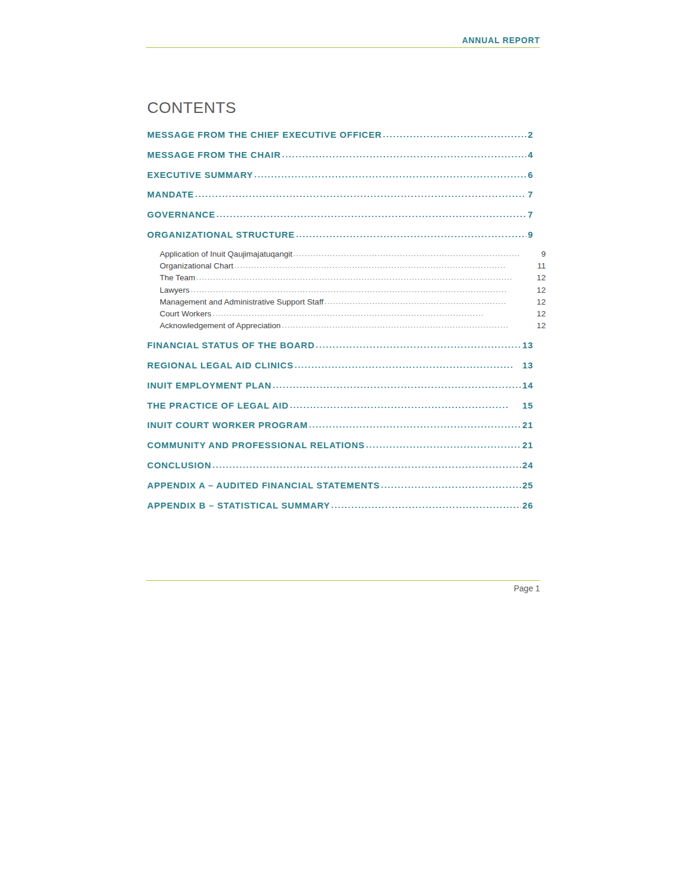ANNUAL REPORT
CONTENTS
MESSAGE FROM THE CHIEF EXECUTIVE OFFICER ........................................................... 2
MESSAGE FROM THE CHAIR ................................................................................. 4
EXECUTIVE SUMMARY ....................................................................................... 6
MANDATE ....................................................................................................... 7
GOVERNANCE ................................................................................................. 7
ORGANIZATIONAL STRUCTURE ................................................................................. 9
Application of Inuit Qaujimajatuqangit ................................................................................. 9
Organizational Chart ................................................................................................. 11
The Team ................................................................................................................. 12
Lawyers ................................................................................................................. 12
Management and Administrative Support Staff ................................................................. 12
Court Workers ................................................................................................. 12
Acknowledgement of Appreciation ................................................................................. 12
FINANCIAL STATUS OF THE BOARD ................................................................. 13
REGIONAL LEGAL AID CLINICS ................................................................. 13
INUIT EMPLOYMENT PLAN ................................................................................. 14
THE PRACTICE OF LEGAL AID ................................................................. 15
INUIT COURT WORKER PROGRAM ................................................................. 21
COMMUNITY AND PROFESSIONAL RELATIONS ................................................. 21
CONCLUSION ................................................................................................. 24
APPENDIX A – AUDITED FINANCIAL STATEMENTS ................................................. 25
APPENDIX B – STATISTICAL SUMMARY ................................................................. 26
Page 1